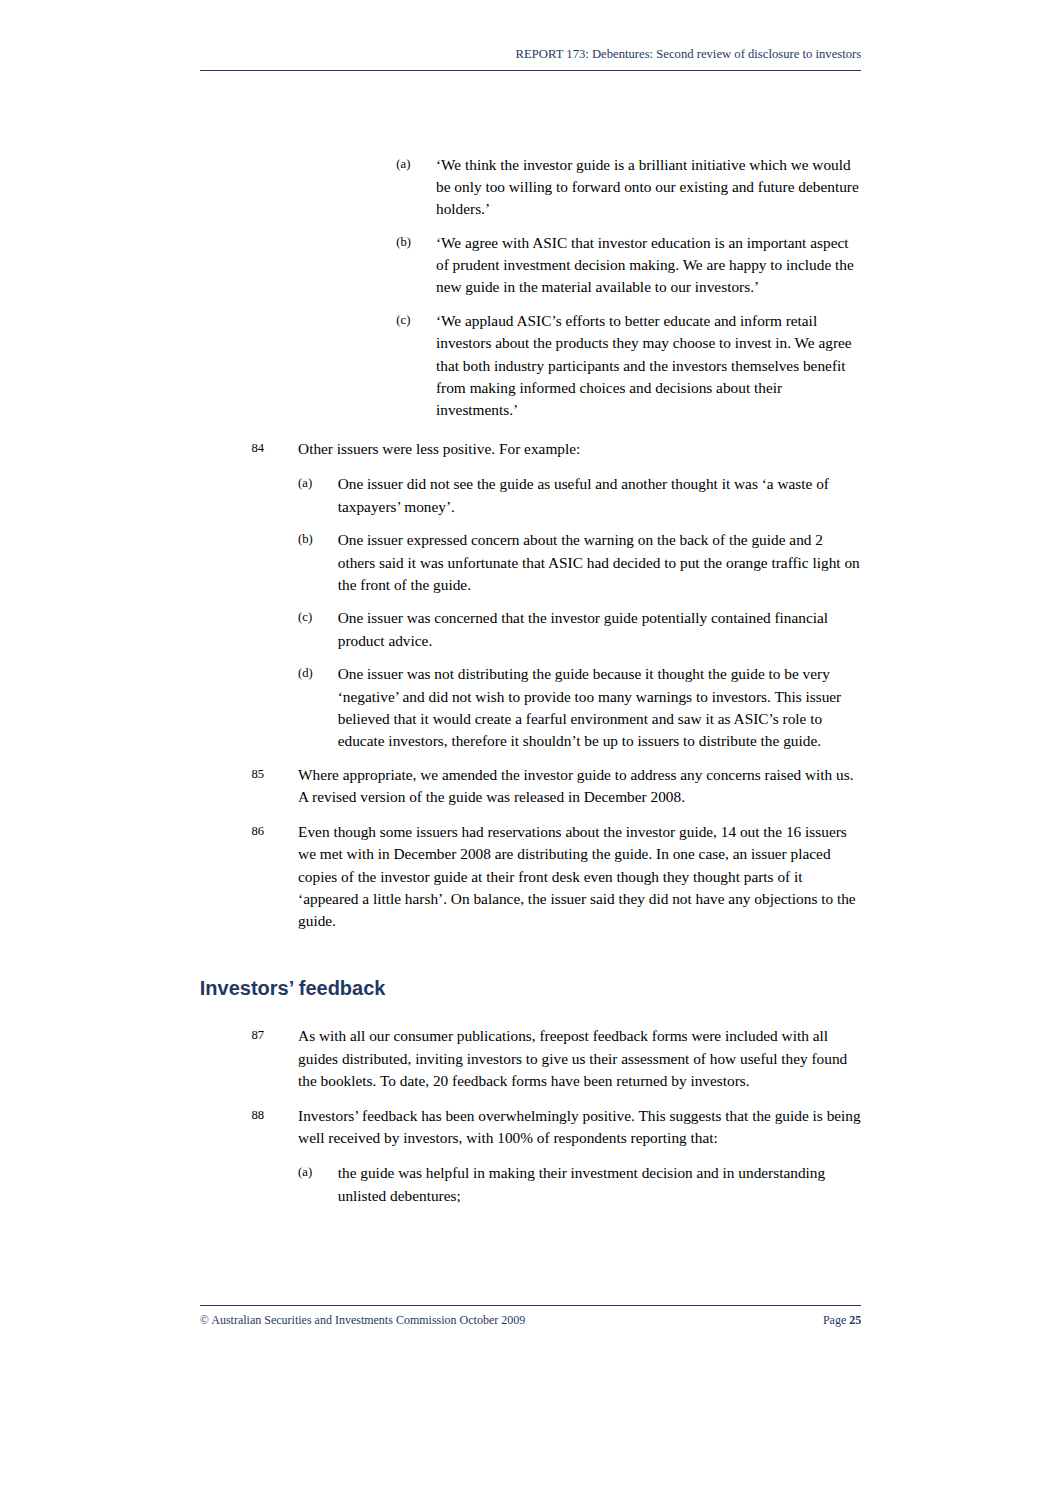REPORT 173: Debentures: Second review of disclosure to investors
(a)
‘We think the investor guide is a brilliant initiative which we would be only too willing to forward onto our existing and future debenture holders.’
(b)
‘We agree with ASIC that investor education is an important aspect of prudent investment decision making. We are happy to include the new guide in the material available to our investors.’
(c)
‘We applaud ASIC’s efforts to better educate and inform retail investors about the products they may choose to invest in. We agree that both industry participants and the investors themselves benefit from making informed choices and decisions about their investments.’
84
Other issuers were less positive. For example:
(a)
One issuer did not see the guide as useful and another thought it was ‘a waste of taxpayers’ money’.
(b)
One issuer expressed concern about the warning on the back of the guide and 2 others said it was unfortunate that ASIC had decided to put the orange traffic light on the front of the guide.
(c)
One issuer was concerned that the investor guide potentially contained financial product advice.
(d)
One issuer was not distributing the guide because it thought the guide to be very ‘negative’ and did not wish to provide too many warnings to investors. This issuer believed that it would create a fearful environment and saw it as ASIC’s role to educate investors, therefore it shouldn’t be up to issuers to distribute the guide.
85
Where appropriate, we amended the investor guide to address any concerns raised with us. A revised version of the guide was released in December 2008.
86
Even though some issuers had reservations about the investor guide, 14 out the 16 issuers we met with in December 2008 are distributing the guide. In one case, an issuer placed copies of the investor guide at their front desk even though they thought parts of it ‘appeared a little harsh’. On balance, the issuer said they did not have any objections to the guide.
Investors’ feedback
87
As with all our consumer publications, freepost feedback forms were included with all guides distributed, inviting investors to give us their assessment of how useful they found the booklets. To date, 20 feedback forms have been returned by investors.
88
Investors’ feedback has been overwhelmingly positive. This suggests that the guide is being well received by investors, with 100% of respondents reporting that:
(a)
the guide was helpful in making their investment decision and in understanding unlisted debentures;
© Australian Securities and Investments Commission October 2009
Page 25